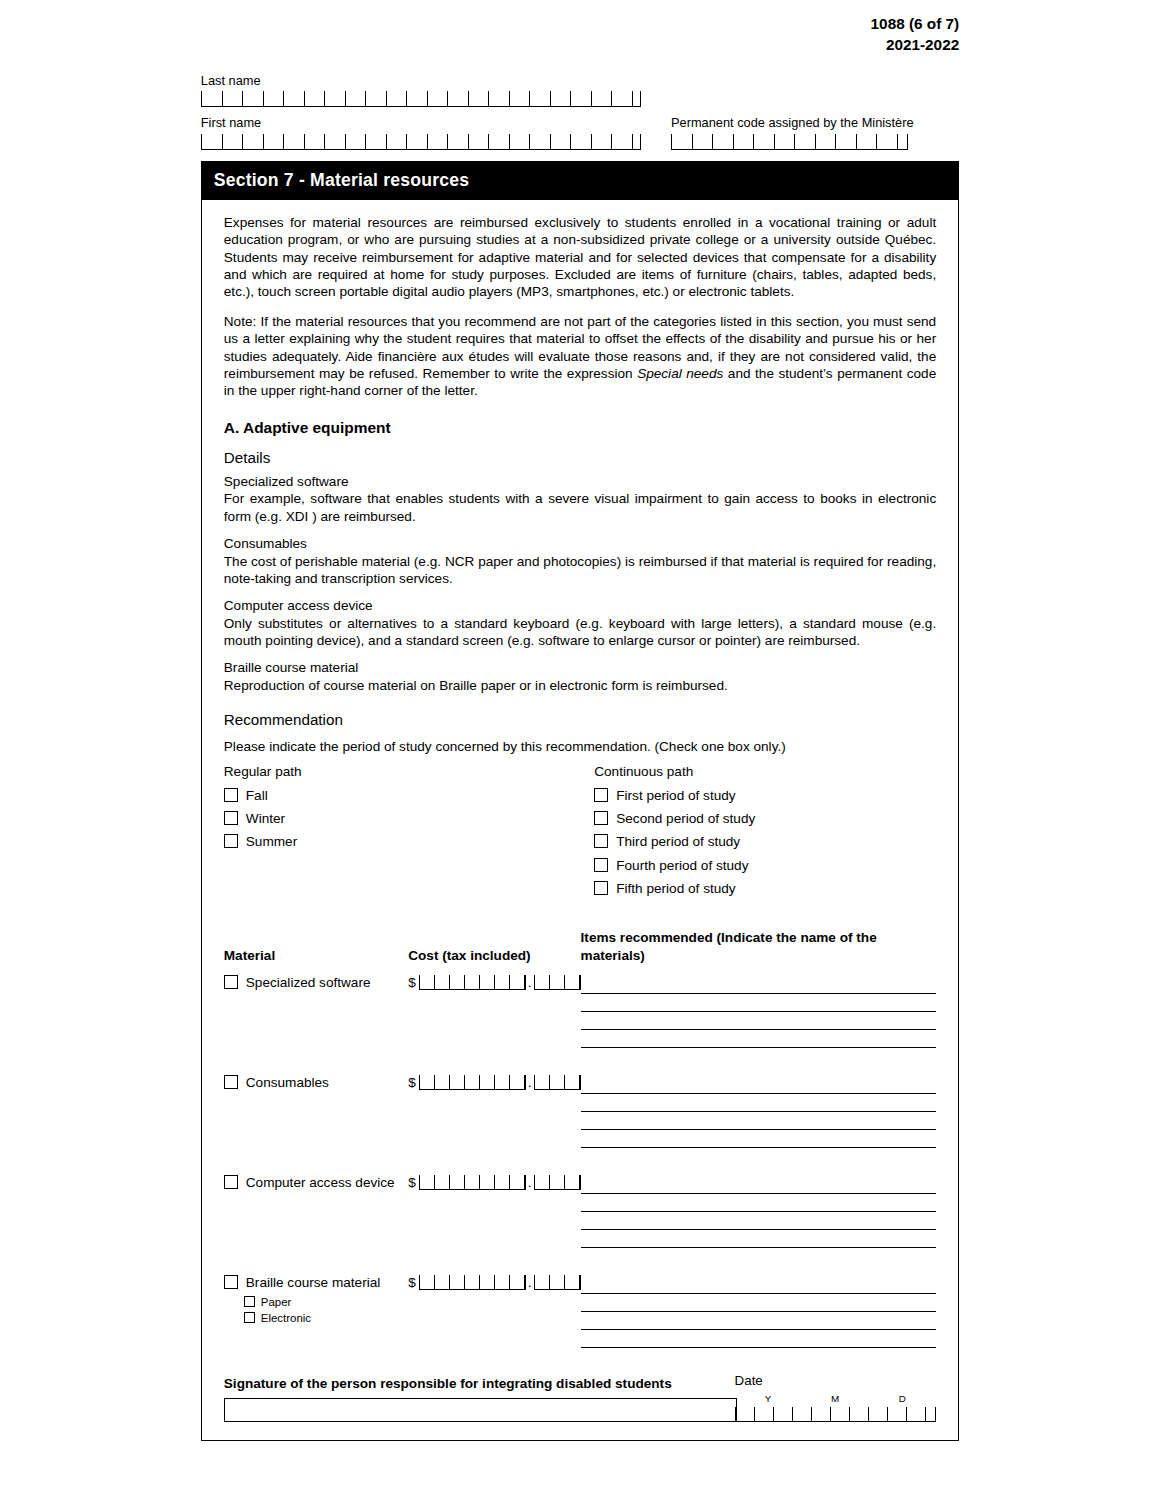1088 (6 of 7)
2021-2022
| Last name | | |
| First name | | Permanent code assigned by the Ministère |
Section 7 - Material resources
Expenses for material resources are reimbursed exclusively to students enrolled in a vocational training or adult education program, or who are pursuing studies at a non-subsidized private college or a university outside Québec. Students may receive reimbursement for adaptive material and for selected devices that compensate for a disability and which are required at home for study purposes. Excluded are items of furniture (chairs, tables, adapted beds, etc.), touch screen portable digital audio players (MP3, smartphones, etc.) or electronic tablets.
Note: If the material resources that you recommend are not part of the categories listed in this section, you must send us a letter explaining why the student requires that material to offset the effects of the disability and pursue his or her studies adequately. Aide financière aux études will evaluate those reasons and, if they are not considered valid, the reimbursement may be refused. Remember to write the expression Special needs and the student’s permanent code in the upper right-hand corner of the letter.
A. Adaptive equipment
Details
Specialized software
For example, software that enables students with a severe visual impairment to gain access to books in electronic form (e.g. XDI ) are reimbursed.
Consumables
The cost of perishable material (e.g. NCR paper and photocopies) is reimbursed if that material is required for reading, note-taking and transcription services.
Computer access device
Only substitutes or alternatives to a standard keyboard (e.g. keyboard with large letters), a standard mouse (e.g. mouth pointing device), and a standard screen (e.g. software to enlarge cursor or pointer) are reimbursed.
Braille course material
Reproduction of course material on Braille paper or in electronic form is reimbursed.
Recommendation
Please indicate the period of study concerned by this recommendation. (Check one box only.)
| Regular path Fall Winter Summer | Continuous path First period of study Second period of study Third period of study Fourth period of study Fifth period of study |
| Material | Cost (tax included) | Items recommended (Indicate the name of the materials) |
| --- | --- | --- |
| Specialized software | $ . | |
| Consumables | $ . | |
| Computer access device | $ . | |
| Braille course material Paper Electronic | $ . | |
| Signature of the person responsible for integrating disabled students | Date Y M D |